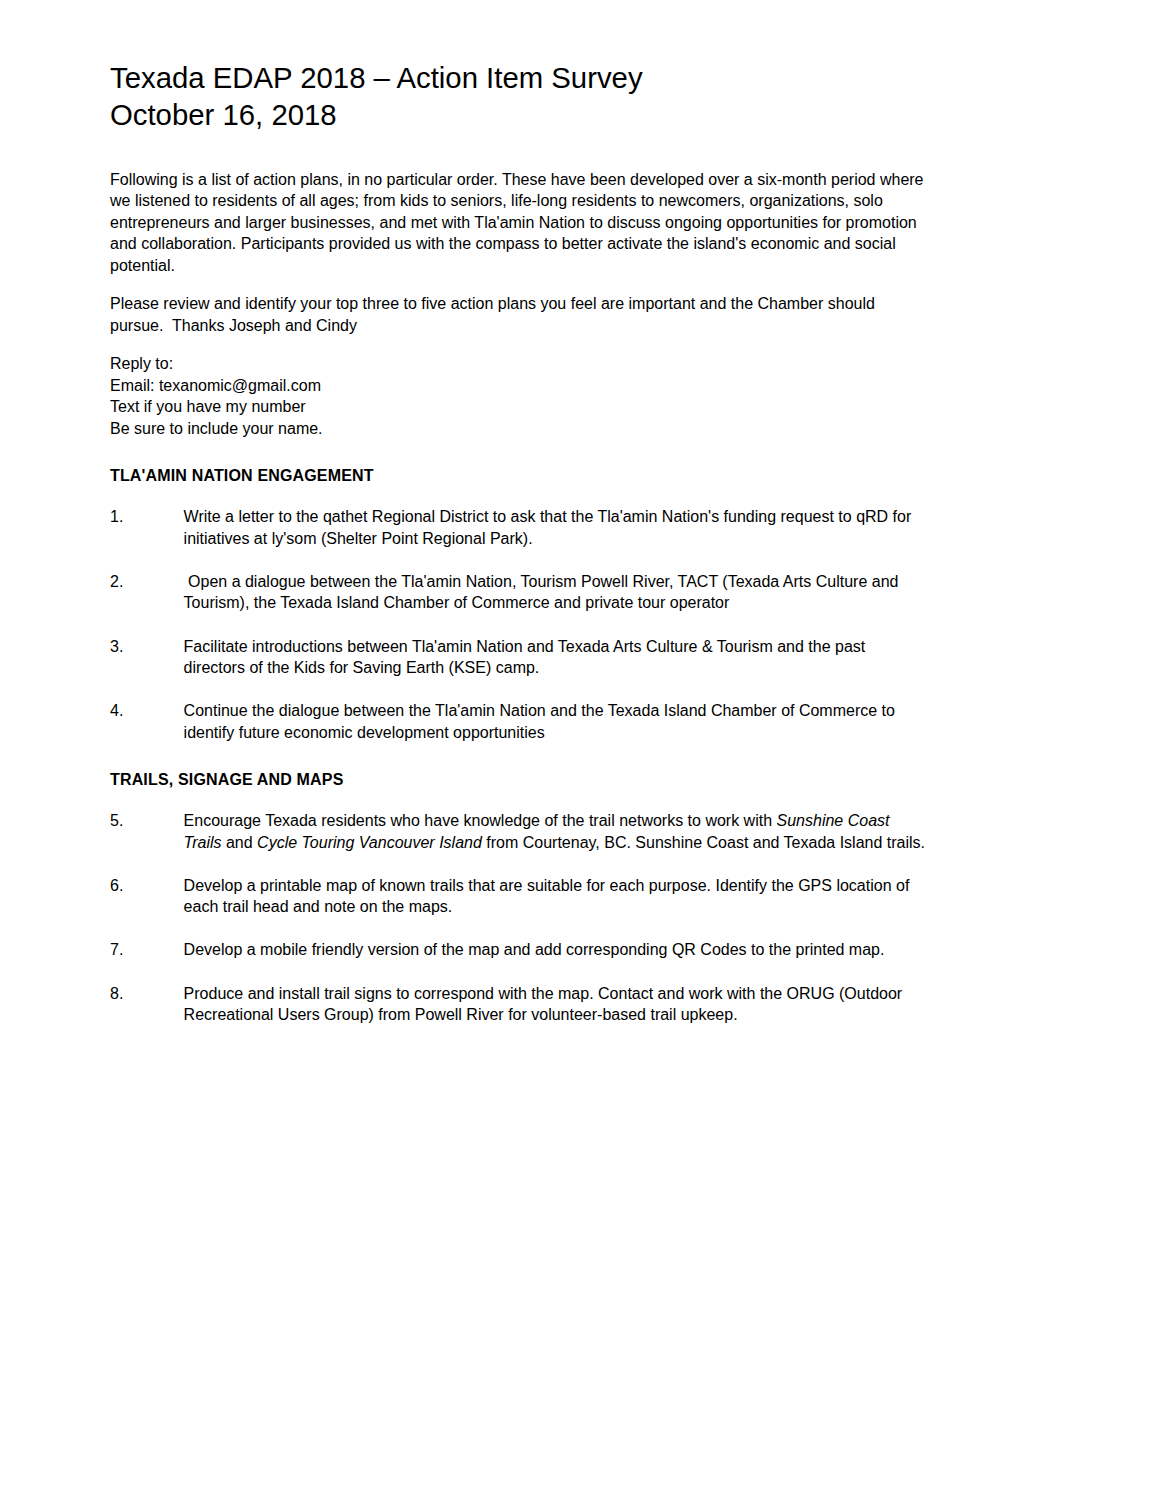Texada EDAP 2018 – Action Item SurveyOctober 16, 2018
Following is a list of action plans, in no particular order. These have been developed over a six-month period where we listened to residents of all ages; from kids to seniors, life-long residents to newcomers, organizations, solo entrepreneurs and larger businesses, and met with Tla'amin Nation to discuss ongoing opportunities for promotion and collaboration. Participants provided us with the compass to better activate the island's economic and social potential.
Please review and identify your top three to five action plans you feel are important and the Chamber should pursue. Thanks Joseph and Cindy
Reply to:
Email: texanomic@gmail.com
Text if you have my number
Be sure to include your name.
TLA'AMIN NATION ENGAGEMENT
1. Write a letter to the qathet Regional District to ask that the Tla'amin Nation's funding request to qRD for initiatives at ly'som (Shelter Point Regional Park).
2. Open a dialogue between the Tla'amin Nation, Tourism Powell River, TACT (Texada Arts Culture and Tourism), the Texada Island Chamber of Commerce and private tour operator
3. Facilitate introductions between Tla'amin Nation and Texada Arts Culture & Tourism and the past directors of the Kids for Saving Earth (KSE) camp.
4. Continue the dialogue between the Tla'amin Nation and the Texada Island Chamber of Commerce to identify future economic development opportunities
TRAILS, SIGNAGE AND MAPS
5. Encourage Texada residents who have knowledge of the trail networks to work with Sunshine Coast Trails and Cycle Touring Vancouver Island from Courtenay, BC. Sunshine Coast and Texada Island trails.
6. Develop a printable map of known trails that are suitable for each purpose. Identify the GPS location of each trail head and note on the maps.
7. Develop a mobile friendly version of the map and add corresponding QR Codes to the printed map.
8. Produce and install trail signs to correspond with the map. Contact and work with the ORUG (Outdoor Recreational Users Group) from Powell River for volunteer-based trail upkeep.